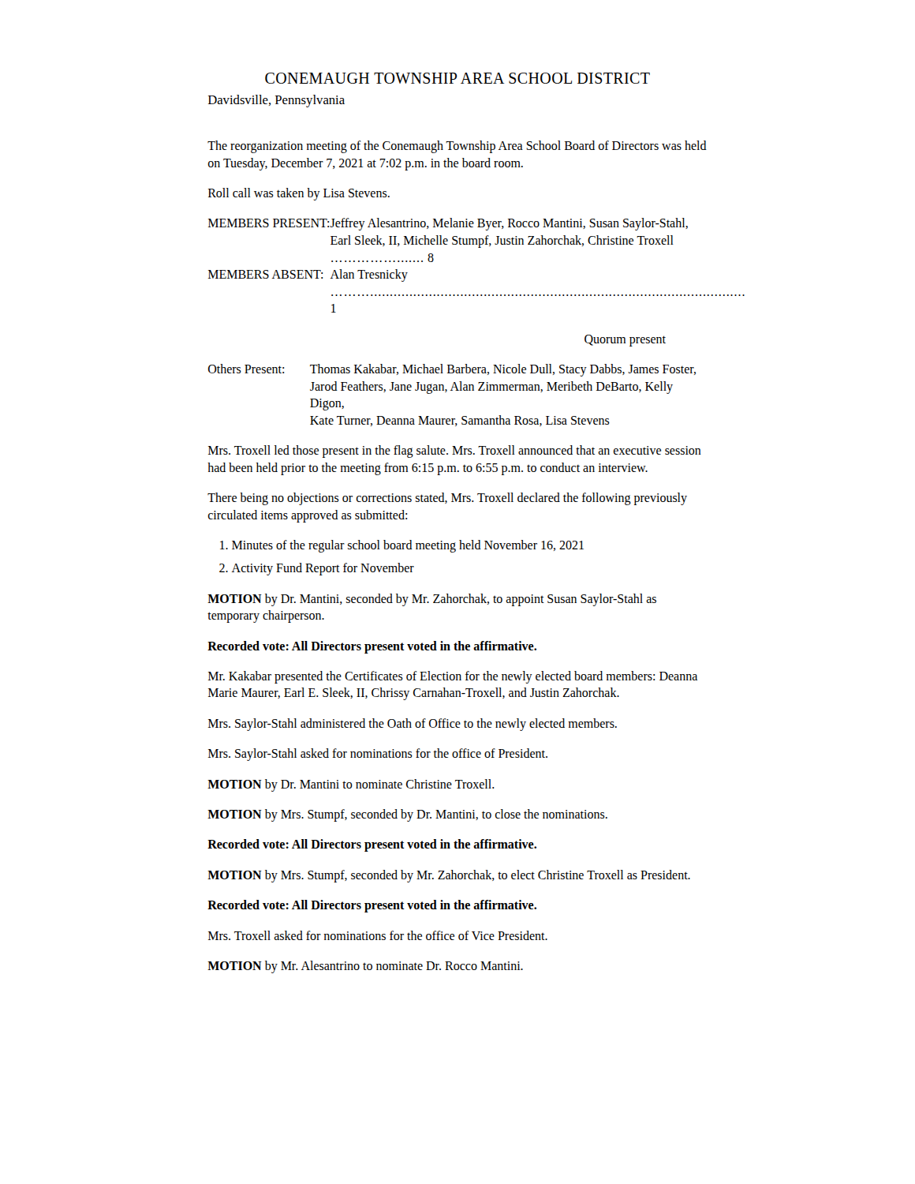CONEMAUGH TOWNSHIP AREA SCHOOL DISTRICT
Davidsville, Pennsylvania
The reorganization meeting of the Conemaugh Township Area School Board of Directors was held on Tuesday, December 7, 2021 at 7:02 p.m. in the board room.
Roll call was taken by Lisa Stevens.
| MEMBERS PRESENT: | Jeffrey Alesantrino, Melanie Byer, Rocco Mantini, Susan Saylor-Stahl, Earl Sleek, II, Michelle Stumpf, Justin Zahorchak, Christine Troxell ……………....... 8 |
| MEMBERS ABSENT: | Alan Tresnicky ………................................................................................................ 1 |
Quorum present
| Others Present: | Thomas Kakabar, Michael Barbera, Nicole Dull, Stacy Dabbs, James Foster, Jarod Feathers, Jane Jugan, Alan Zimmerman, Meribeth DeBarto, Kelly Digon, Kate Turner, Deanna Maurer, Samantha Rosa, Lisa Stevens |
Mrs. Troxell led those present in the flag salute. Mrs. Troxell announced that an executive session had been held prior to the meeting from 6:15 p.m. to 6:55 p.m. to conduct an interview.
There being no objections or corrections stated, Mrs. Troxell declared the following previously circulated items approved as submitted:
Minutes of the regular school board meeting held November 16, 2021
Activity Fund Report for November
MOTION by Dr. Mantini, seconded by Mr. Zahorchak, to appoint Susan Saylor-Stahl as temporary chairperson.
Recorded vote: All Directors present voted in the affirmative.
Mr. Kakabar presented the Certificates of Election for the newly elected board members: Deanna Marie Maurer, Earl E. Sleek, II, Chrissy Carnahan-Troxell, and Justin Zahorchak.
Mrs. Saylor-Stahl administered the Oath of Office to the newly elected members.
Mrs. Saylor-Stahl asked for nominations for the office of President.
MOTION by Dr. Mantini to nominate Christine Troxell.
MOTION by Mrs. Stumpf, seconded by Dr. Mantini, to close the nominations.
Recorded vote: All Directors present voted in the affirmative.
MOTION by Mrs. Stumpf, seconded by Mr. Zahorchak, to elect Christine Troxell as President.
Recorded vote: All Directors present voted in the affirmative.
Mrs. Troxell asked for nominations for the office of Vice President.
MOTION by Mr. Alesantrino to nominate Dr. Rocco Mantini.